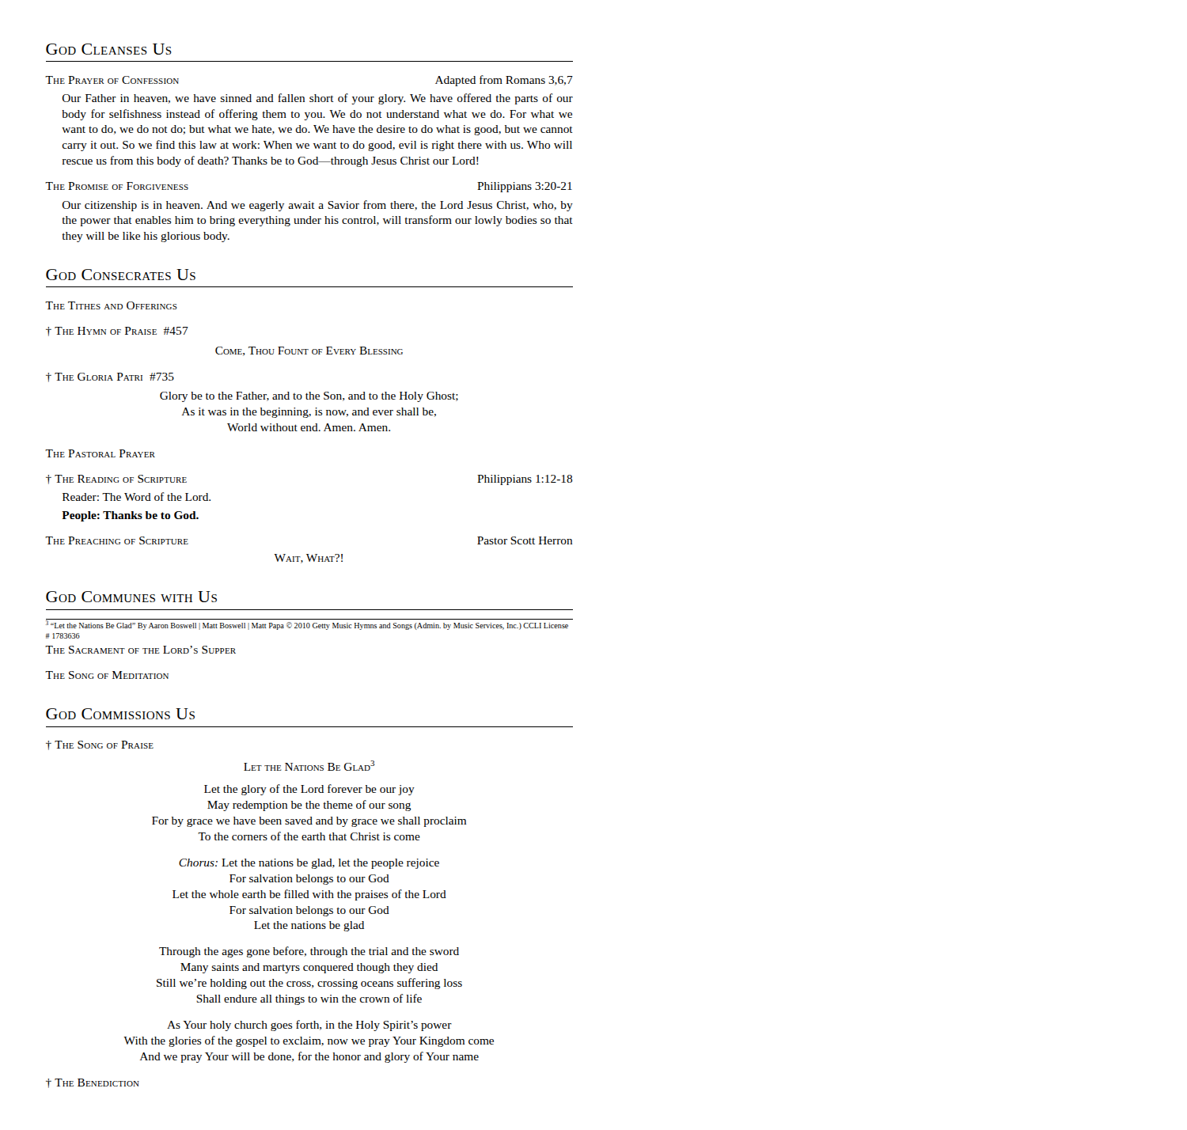God Cleanses Us
The Prayer of Confession Adapted from Romans 3,6,7
Our Father in heaven, we have sinned and fallen short of your glory. We have offered the parts of our body for selfishness instead of offering them to you. We do not understand what we do. For what we want to do, we do not do; but what we hate, we do. We have the desire to do what is good, but we cannot carry it out. So we find this law at work: When we want to do good, evil is right there with us. Who will rescue us from this body of death? Thanks be to God—through Jesus Christ our Lord!
The Promise of Forgiveness Philippians 3:20-21
Our citizenship is in heaven. And we eagerly await a Savior from there, the Lord Jesus Christ, who, by the power that enables him to bring everything under his control, will transform our lowly bodies so that they will be like his glorious body.
God Consecrates Us
The Tithes and Offerings
† The Hymn of Praise #457
Come, Thou Fount of Every Blessing
† The Gloria Patri #735
Glory be to the Father, and to the Son, and to the Holy Ghost;
As it was in the beginning, is now, and ever shall be,
World without end. Amen. Amen.
The Pastoral Prayer
† The Reading of Scripture Philippians 1:12-18
Reader: The Word of the Lord.
People: Thanks be to God.
The Preaching of Scripture Pastor Scott Herron
Wait, What?!
God Communes with Us
3 “Let the Nations Be Glad” By Aaron Boswell | Matt Boswell | Matt Papa © 2010 Getty Music Hymns and Songs (Admin. by Music Services, Inc.) CCLI License # 1783636
The Sacrament of the Lord’s Supper
The Song of Meditation
God Commissions Us
† The Song of Praise
Let the Nations Be Glad3
Let the glory of the Lord forever be our joy
May redemption be the theme of our song
For by grace we have been saved and by grace we shall proclaim
To the corners of the earth that Christ is come
Chorus: Let the nations be glad, let the people rejoice
For salvation belongs to our God
Let the whole earth be filled with the praises of the Lord
For salvation belongs to our God
Let the nations be glad
Through the ages gone before, through the trial and the sword
Many saints and martyrs conquered though they died
Still we’re holding out the cross, crossing oceans suffering loss
Shall endure all things to win the crown of life
As Your holy church goes forth, in the Holy Spirit’s power
With the glories of the gospel to exclaim, now we pray Your Kingdom come
And we pray Your will be done, for the honor and glory of Your name
† The Benediction